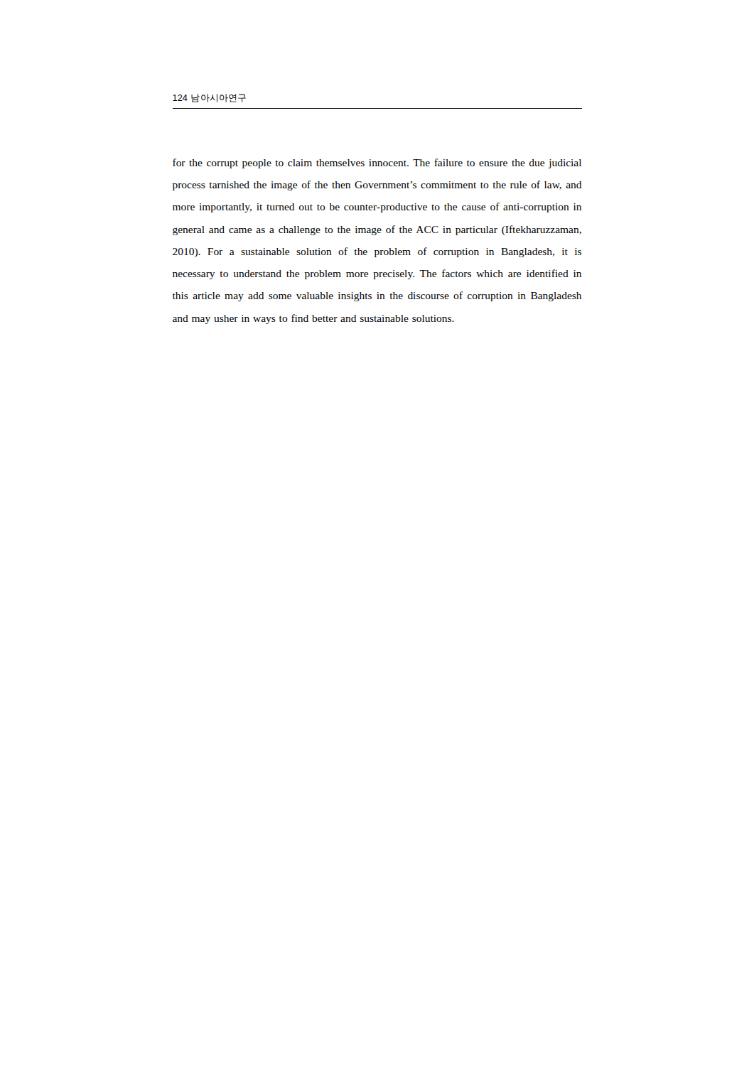124 남아시아연구
for the corrupt people to claim themselves innocent. The failure to ensure the due judicial process tarnished the image of the then Government’s commitment to the rule of law, and more importantly, it turned out to be counter‑productive to the cause of anti‑corruption in general and came as a challenge to the image of the ACC in particular (Iftekharuzzaman, 2010). For a sustainable solution of the problem of corruption in Bangladesh, it is necessary to understand the problem more precisely. The factors which are identified in this article may add some valuable insights in the discourse of corruption in Bangladesh and may usher in ways to find better and sustainable solutions.